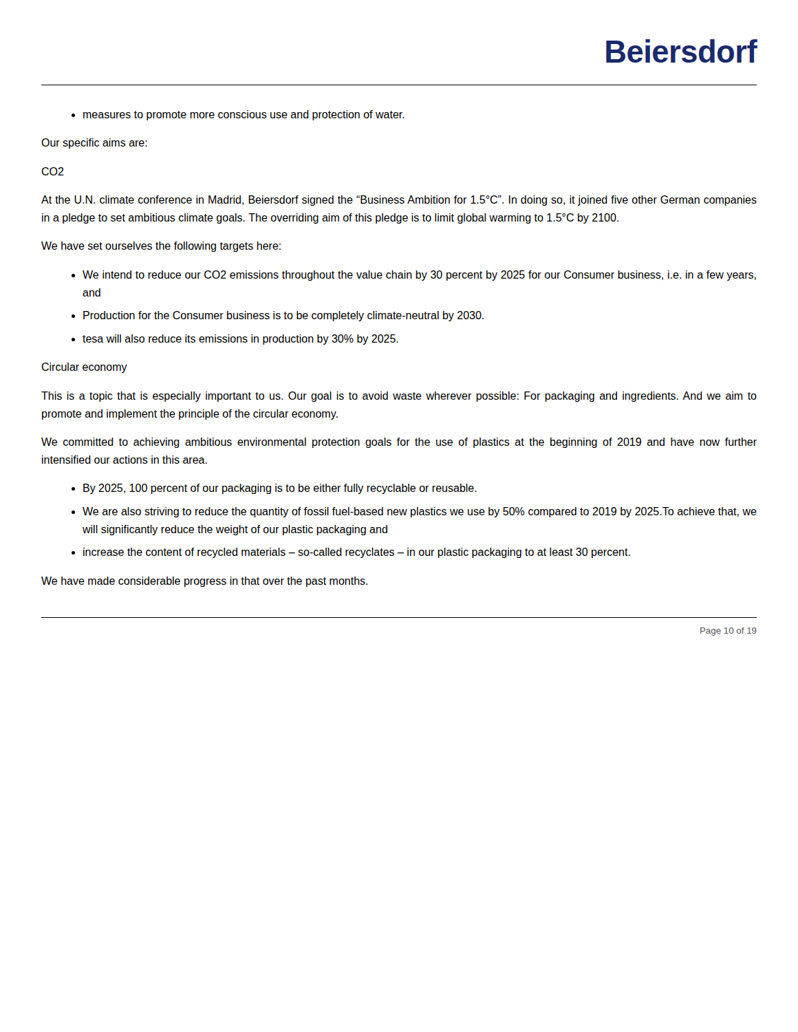Beiersdorf
measures to promote more conscious use and protection of water.
Our specific aims are:
CO2
At the U.N. climate conference in Madrid, Beiersdorf signed the “Business Ambition for 1.5°C”. In doing so, it joined five other German companies in a pledge to set ambitious climate goals. The overriding aim of this pledge is to limit global warming to 1.5°C by 2100.
We have set ourselves the following targets here:
We intend to reduce our CO2 emissions throughout the value chain by 30 percent by 2025 for our Consumer business, i.e. in a few years, and
Production for the Consumer business is to be completely climate-neutral by 2030.
tesa will also reduce its emissions in production by 30% by 2025.
Circular economy
This is a topic that is especially important to us. Our goal is to avoid waste wherever possible: For packaging and ingredients. And we aim to promote and implement the principle of the circular economy.
We committed to achieving ambitious environmental protection goals for the use of plastics at the beginning of 2019 and have now further intensified our actions in this area.
By 2025, 100 percent of our packaging is to be either fully recyclable or reusable.
We are also striving to reduce the quantity of fossil fuel-based new plastics we use by 50% compared to 2019 by 2025.To achieve that, we will significantly reduce the weight of our plastic packaging and
increase the content of recycled materials – so-called recyclates – in our plastic packaging to at least 30 percent.
We have made considerable progress in that over the past months.
Page 10 of 19